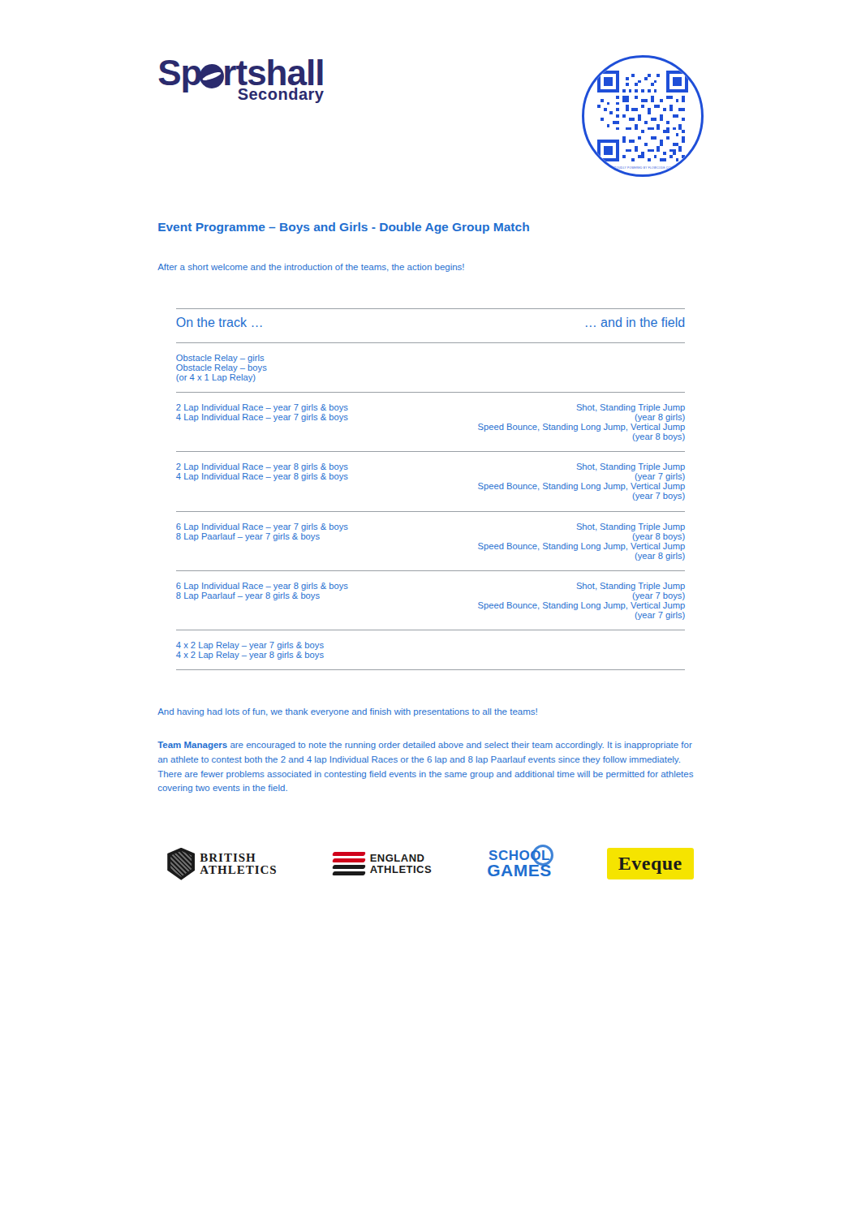Sp rtshall
Secondary
PROUDLY POWERED BY FLOWCODE.COM
Event Programme – Boys and Girls - Double Age Group Match
After a short welcome and the introduction of the teams, the action begins!
| On the track … | … and in the field |
| Obstacle Relay – girls Obstacle Relay – boys (or 4 x 1 Lap Relay) | |
| 2 Lap Individual Race – year 7 girls & boys 4 Lap Individual Race – year 7 girls & boys | Shot, Standing Triple Jump (year 8 girls) Speed Bounce, Standing Long Jump, Vertical Jump (year 8 boys) |
| 2 Lap Individual Race – year 8 girls & boys 4 Lap Individual Race – year 8 girls & boys | Shot, Standing Triple Jump (year 7 girls) Speed Bounce, Standing Long Jump, Vertical Jump (year 7 boys) |
| 6 Lap Individual Race – year 7 girls & boys 8 Lap Paarlauf – year 7 girls & boys | Shot, Standing Triple Jump (year 8 boys) Speed Bounce, Standing Long Jump, Vertical Jump (year 8 girls) |
| 6 Lap Individual Race – year 8 girls & boys 8 Lap Paarlauf – year 8 girls & boys | Shot, Standing Triple Jump (year 7 boys) Speed Bounce, Standing Long Jump, Vertical Jump (year 7 girls) |
| 4 x 2 Lap Relay – year 7 girls & boys 4 x 2 Lap Relay – year 8 girls & boys | |
And having had lots of fun, we thank everyone and finish with presentations to all the teams!
Team Managers are encouraged to note the running order detailed above and select their team accordingly. It is inappropriate for an athlete to contest both the 2 and 4 lap Individual Races or the 6 lap and 8 lap Paarlauf events since they follow immediately. There are fewer problems associated in contesting field events in the same group and additional time will be permitted for athletes covering two events in the field.
BRITISH
ATHLETICS
ENGLAND
ATHLETICS
SCHOOL
GAMES
Eveque